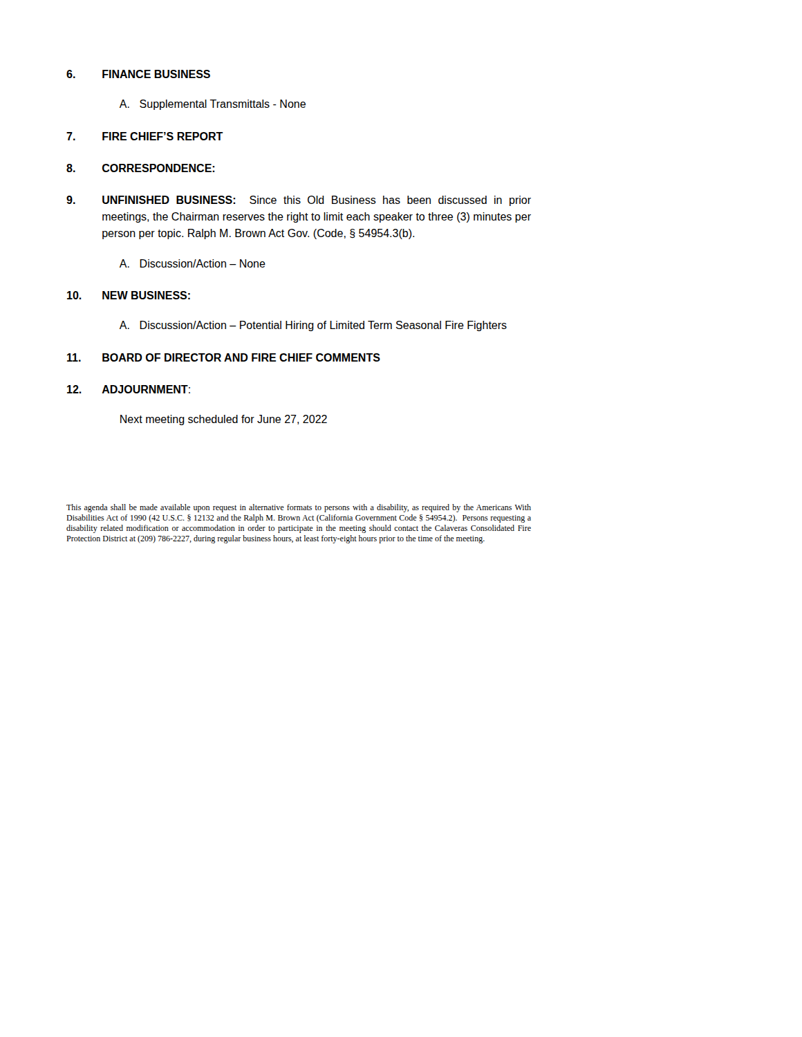6. FINANCE BUSINESS
A. Supplemental Transmittals - None
7. FIRE CHIEF’S REPORT
8. CORRESPONDENCE:
9. UNFINISHED BUSINESS: Since this Old Business has been discussed in prior meetings, the Chairman reserves the right to limit each speaker to three (3) minutes per person per topic. Ralph M. Brown Act Gov. (Code, § 54954.3(b).
A. Discussion/Action – None
10. NEW BUSINESS:
A. Discussion/Action – Potential Hiring of Limited Term Seasonal Fire Fighters
11. BOARD OF DIRECTOR AND FIRE CHIEF COMMENTS
12. ADJOURNMENT:
Next meeting scheduled for June 27, 2022
This agenda shall be made available upon request in alternative formats to persons with a disability, as required by the Americans With Disabilities Act of 1990 (42 U.S.C. § 12132 and the Ralph M. Brown Act (California Government Code § 54954.2). Persons requesting a disability related modification or accommodation in order to participate in the meeting should contact the Calaveras Consolidated Fire Protection District at (209) 786-2227, during regular business hours, at least forty-eight hours prior to the time of the meeting.